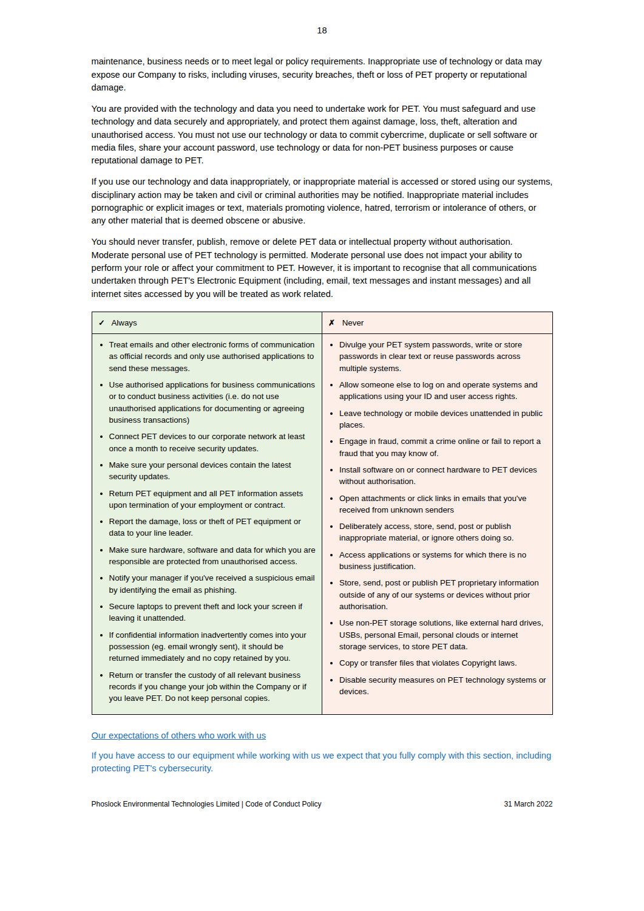18
maintenance, business needs or to meet legal or policy requirements. Inappropriate use of technology or data may expose our Company to risks, including viruses, security breaches, theft or loss of PET property or reputational damage.
You are provided with the technology and data you need to undertake work for PET. You must safeguard and use technology and data securely and appropriately, and protect them against damage, loss, theft, alteration and unauthorised access. You must not use our technology or data to commit cybercrime, duplicate or sell software or media files, share your account password, use technology or data for non-PET business purposes or cause reputational damage to PET.
If you use our technology and data inappropriately, or inappropriate material is accessed or stored using our systems, disciplinary action may be taken and civil or criminal authorities may be notified. Inappropriate material includes pornographic or explicit images or text, materials promoting violence, hatred, terrorism or intolerance of others, or any other material that is deemed obscene or abusive.
You should never transfer, publish, remove or delete PET data or intellectual property without authorisation. Moderate personal use of PET technology is permitted. Moderate personal use does not impact your ability to perform your role or affect your commitment to PET. However, it is important to recognise that all communications undertaken through PET's Electronic Equipment (including, email, text messages and instant messages) and all internet sites accessed by you will be treated as work related.
| ✓ Always | ✗ Never |
| --- | --- |
| Treat emails and other electronic forms of communication as official records and only use authorised applications to send these messages. Use authorised applications for business communications or to conduct business activities (i.e. do not use unauthorised applications for documenting or agreeing business transactions) Connect PET devices to our corporate network at least once a month to receive security updates. Make sure your personal devices contain the latest security updates. Return PET equipment and all PET information assets upon termination of your employment or contract. Report the damage, loss or theft of PET equipment or data to your line leader. Make sure hardware, software and data for which you are responsible are protected from unauthorised access. Notify your manager if you've received a suspicious email by identifying the email as phishing. Secure laptops to prevent theft and lock your screen if leaving it unattended. If confidential information inadvertently comes into your possession (eg. email wrongly sent), it should be returned immediately and no copy retained by you. Return or transfer the custody of all relevant business records if you change your job within the Company or if you leave PET. Do not keep personal copies. | Divulge your PET system passwords, write or store passwords in clear text or reuse passwords across multiple systems. Allow someone else to log on and operate systems and applications using your ID and user access rights. Leave technology or mobile devices unattended in public places. Engage in fraud, commit a crime online or fail to report a fraud that you may know of. Install software on or connect hardware to PET devices without authorisation. Open attachments or click links in emails that you've received from unknown senders Deliberately access, store, send, post or publish inappropriate material, or ignore others doing so. Access applications or systems for which there is no business justification. Store, send, post or publish PET proprietary information outside of any of our systems or devices without prior authorisation. Use non-PET storage solutions, like external hard drives, USBs, personal Email, personal clouds or internet storage services, to store PET data. Copy or transfer files that violates Copyright laws. Disable security measures on PET technology systems or devices. |
Our expectations of others who work with us
If you have access to our equipment while working with us we expect that you fully comply with this section, including protecting PET's cybersecurity.
Phoslock Environmental Technologies Limited | Code of Conduct Policy 31 March 2022